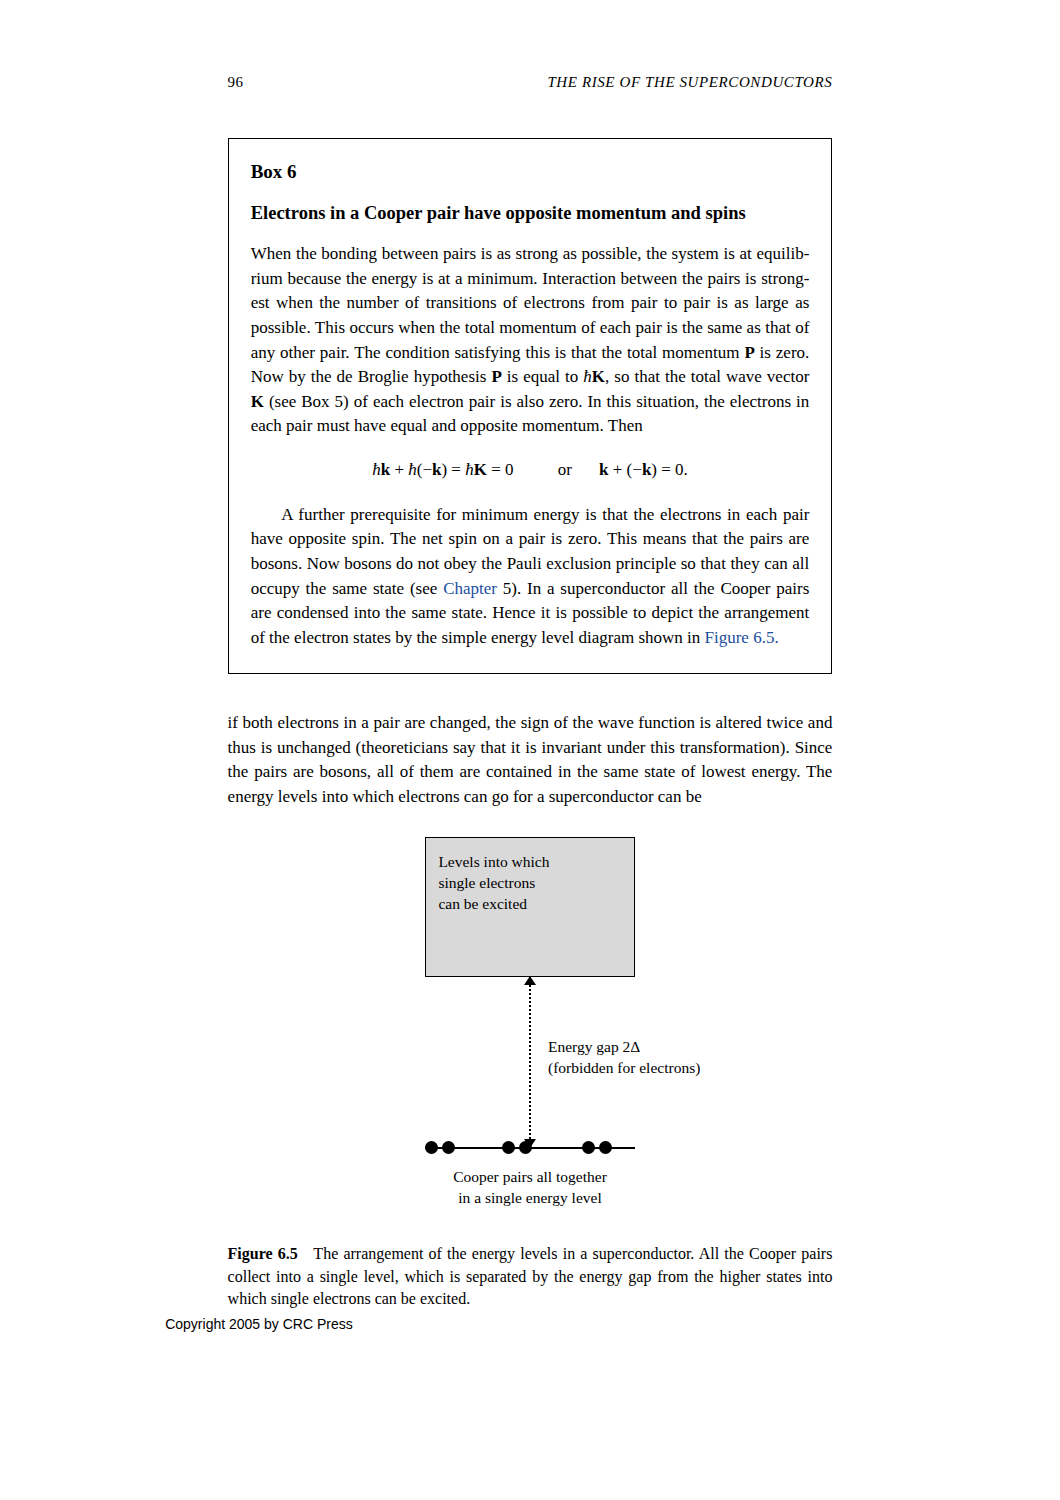96 The Rise of the Superconductors
Box 6
Electrons in a Cooper pair have opposite momentum and spins
When the bonding between pairs is as strong as possible, the system is at equilibrium because the energy is at a minimum. Interaction between the pairs is strongest when the number of transitions of electrons from pair to pair is as large as possible. This occurs when the total momentum of each pair is the same as that of any other pair. The condition satisfying this is that the total momentum P is zero. Now by the de Broglie hypothesis P is equal to ħK, so that the total wave vector K (see Box 5) of each electron pair is also zero. In this situation, the electrons in each pair must have equal and opposite momentum. Then
ħk + ħ(−k) = ħK = 0 or k + (−k) = 0.
A further prerequisite for minimum energy is that the electrons in each pair have opposite spin. The net spin on a pair is zero. This means that the pairs are bosons. Now bosons do not obey the Pauli exclusion principle so that they can all occupy the same state (see Chapter 5). In a superconductor all the Cooper pairs are condensed into the same state. Hence it is possible to depict the arrangement of the electron states by the simple energy level diagram shown in Figure 6.5.
if both electrons in a pair are changed, the sign of the wave function is altered twice and thus is unchanged (theoreticians say that it is invariant under this transformation). Since the pairs are bosons, all of them are contained in the same state of lowest energy. The energy levels into which electrons can go for a superconductor can be
Levels into which
single electrons
can be excited
Energy gap 2Δ
(forbidden for electrons)
Cooper pairs all together
in a single energy level
Figure 6.5 The arrangement of the energy levels in a superconductor. All the Cooper pairs collect into a single level, which is separated by the energy gap from the higher states into which single electrons can be excited.
Copyright 2005 by CRC Press